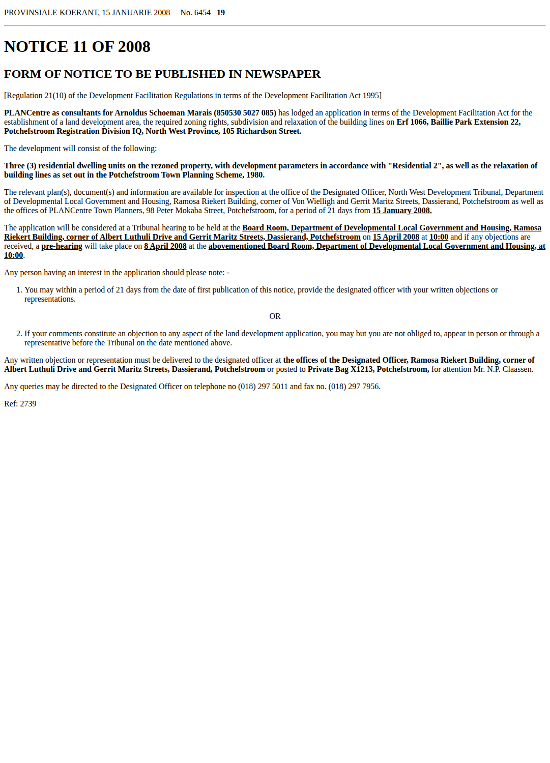PROVINSIALE KOERANT, 15 JANUARIE 2008 No. 6454 19
NOTICE 11 OF 2008
FORM OF NOTICE TO BE PUBLISHED IN NEWSPAPER
[Regulation 21(10) of the Development Facilitation Regulations in terms of the Development Facilitation Act 1995]
PLANCentre as consultants for Arnoldus Schoeman Marais (850530 5027 085) has lodged an application in terms of the Development Facilitation Act for the establishment of a land development area, the required zoning rights, subdivision and relaxation of the building lines on Erf 1066, Baillie Park Extension 22, Potchefstroom Registration Division IQ, North West Province, 105 Richardson Street.
The development will consist of the following:
Three (3) residential dwelling units on the rezoned property, with development parameters in accordance with "Residential 2", as well as the relaxation of building lines as set out in the Potchefstroom Town Planning Scheme, 1980.
The relevant plan(s), document(s) and information are available for inspection at the office of the Designated Officer, North West Development Tribunal, Department of Developmental Local Government and Housing, Ramosa Riekert Building, corner of Von Wielligh and Gerrit Maritz Streets, Dassierand, Potchefstroom as well as the offices of PLANCentre Town Planners, 98 Peter Mokaba Street, Potchefstroom, for a period of 21 days from 15 January 2008.
The application will be considered at a Tribunal hearing to be held at the Board Room, Department of Developmental Local Government and Housing, Ramosa Riekert Building, corner of Albert Luthuli Drive and Gerrit Maritz Streets, Dassierand, Potchefstroom on 15 April 2008 at 10:00 and if any objections are received, a pre-hearing will take place on 8 April 2008 at the abovementioned Board Room, Department of Developmental Local Government and Housing, at 10:00.
Any person having an interest in the application should please note: -
You may within a period of 21 days from the date of first publication of this notice, provide the designated officer with your written objections or representations.
OR
If your comments constitute an objection to any aspect of the land development application, you may but you are not obliged to, appear in person or through a representative before the Tribunal on the date mentioned above.
Any written objection or representation must be delivered to the designated officer at the offices of the Designated Officer, Ramosa Riekert Building, corner of Albert Luthuli Drive and Gerrit Maritz Streets, Dassierand, Potchefstroom or posted to Private Bag X1213, Potchefstroom, for attention Mr. N.P. Claassen.
Any queries may be directed to the Designated Officer on telephone no (018) 297 5011 and fax no. (018) 297 7956.
Ref: 2739